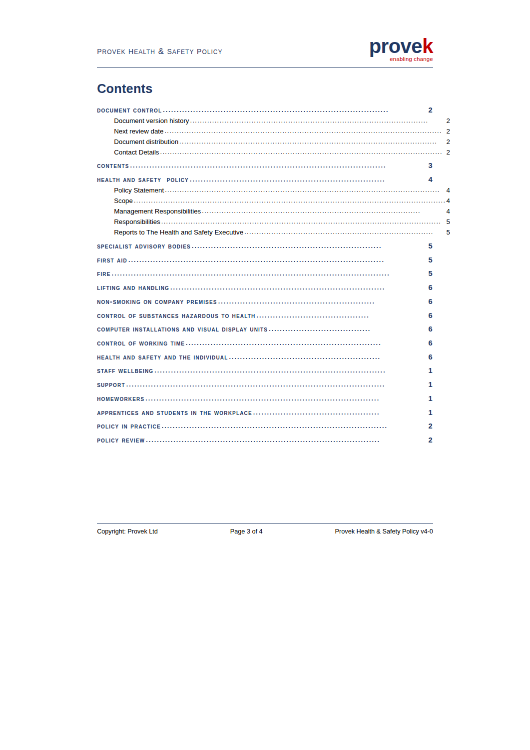Provek Health & Safety Policy
provek
enabling change
Contents
Document Control.................................................................................. 2
Document version history................................................................................................. 2
Next review date................................................................................................................. 2
Document distribution......................................................................................................... 2
Contact Details................................................................................................................... 2
Contents............................................................................................. 3
Health and Safety Policy....................................................................... 4
Policy Statement................................................................................................................ 4
Scope............................................................................................................................... 4
Management Responsibilities......................................................................................... 4
Responsibilities.................................................................................................................. 5
Reports to The Health and Safety Executive............................................................................. 5
Specialist Advisory Bodies..................................................................... 5
First Aid............................................................................................. 5
Fire..................................................................................................... 5
Lifting and Handling.............................................................................. 6
Non-Smoking on Company Premises......................................................... 6
Control of Substances Hazardous To Health......................................... 6
Computer Installations and Visual Display Units..................................... 6
Control of Working Time....................................................................... 6
Health and Safety and the Individual....................................................... 6
Staff wellbeing.................................................................................... 1
Support.............................................................................................. 1
Homeworkers..................................................................................... 1
Apprentices and students in the workplace.............................................. 1
Policy in Practice.................................................................................. 2
Policy Review..................................................................................... 2
Copyright: Provek Ltd
Page 3 of 4
Provek Health & Safety Policy v4-0